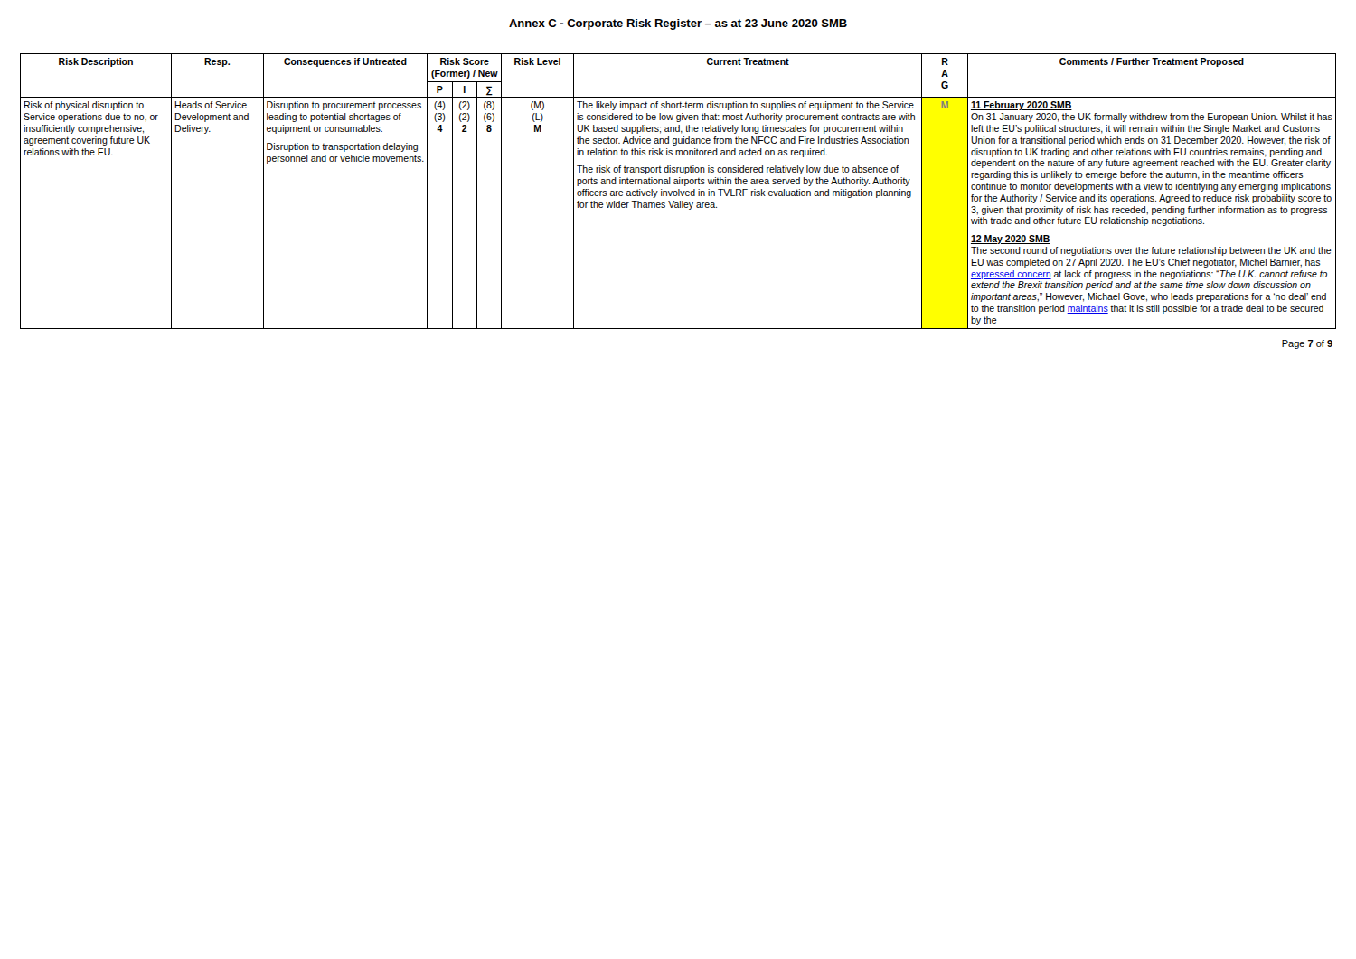Annex C - Corporate Risk Register – as at 23 June 2020 SMB
| Risk Description | Resp. | Consequences if Untreated | Risk Score (Former) / New | Risk Level | Current Treatment | R A G | Comments / Further Treatment Proposed |
| --- | --- | --- | --- | --- | --- | --- | --- |
| P | I | ∑ |
| Risk of physical disruption to Service operations due to no, or insufficiently comprehensive, agreement covering future UK relations with the EU. | Heads of Service Development and Delivery. | Disruption to procurement processes leading to potential shortages of equipment or consumables. Disruption to transportation delaying personnel and or vehicle movements. | (4) (3) 4 | (2) (2) 2 | (8) (6) 8 | (M) (L) M | The likely impact of short-term disruption to supplies of equipment to the Service is considered to be low given that: most Authority procurement contracts are with UK based suppliers; and, the relatively long timescales for procurement within the sector. Advice and guidance from the NFCC and Fire Industries Association in relation to this risk is monitored and acted on as required. The risk of transport disruption is considered relatively low due to absence of ports and international airports within the area served by the Authority. Authority officers are actively involved in in TVLRF risk evaluation and mitigation planning for the wider Thames Valley area. | M | 11 February 2020 SMB On 31 January 2020, the UK formally withdrew from the European Union. Whilst it has left the EU’s political structures, it will remain within the Single Market and Customs Union for a transitional period which ends on 31 December 2020. However, the risk of disruption to UK trading and other relations with EU countries remains, pending and dependent on the nature of any future agreement reached with the EU. Greater clarity regarding this is unlikely to emerge before the autumn, in the meantime officers continue to monitor developments with a view to identifying any emerging implications for the Authority / Service and its operations. Agreed to reduce risk probability score to 3, given that proximity of risk has receded, pending further information as to progress with trade and other future EU relationship negotiations. 12 May 2020 SMB The second round of negotiations over the future relationship between the UK and the EU was completed on 27 April 2020. The EU’s Chief negotiator, Michel Barnier, has expressed concern at lack of progress in the negotiations: “ The U.K. cannot refuse to extend the Brexit transition period and at the same time slow down discussion on important areas ,” However, Michael Gove, who leads preparations for a ‘no deal’ end to the transition period maintains that it is still possible for a trade deal to be secured by the |
Page 7 of 9